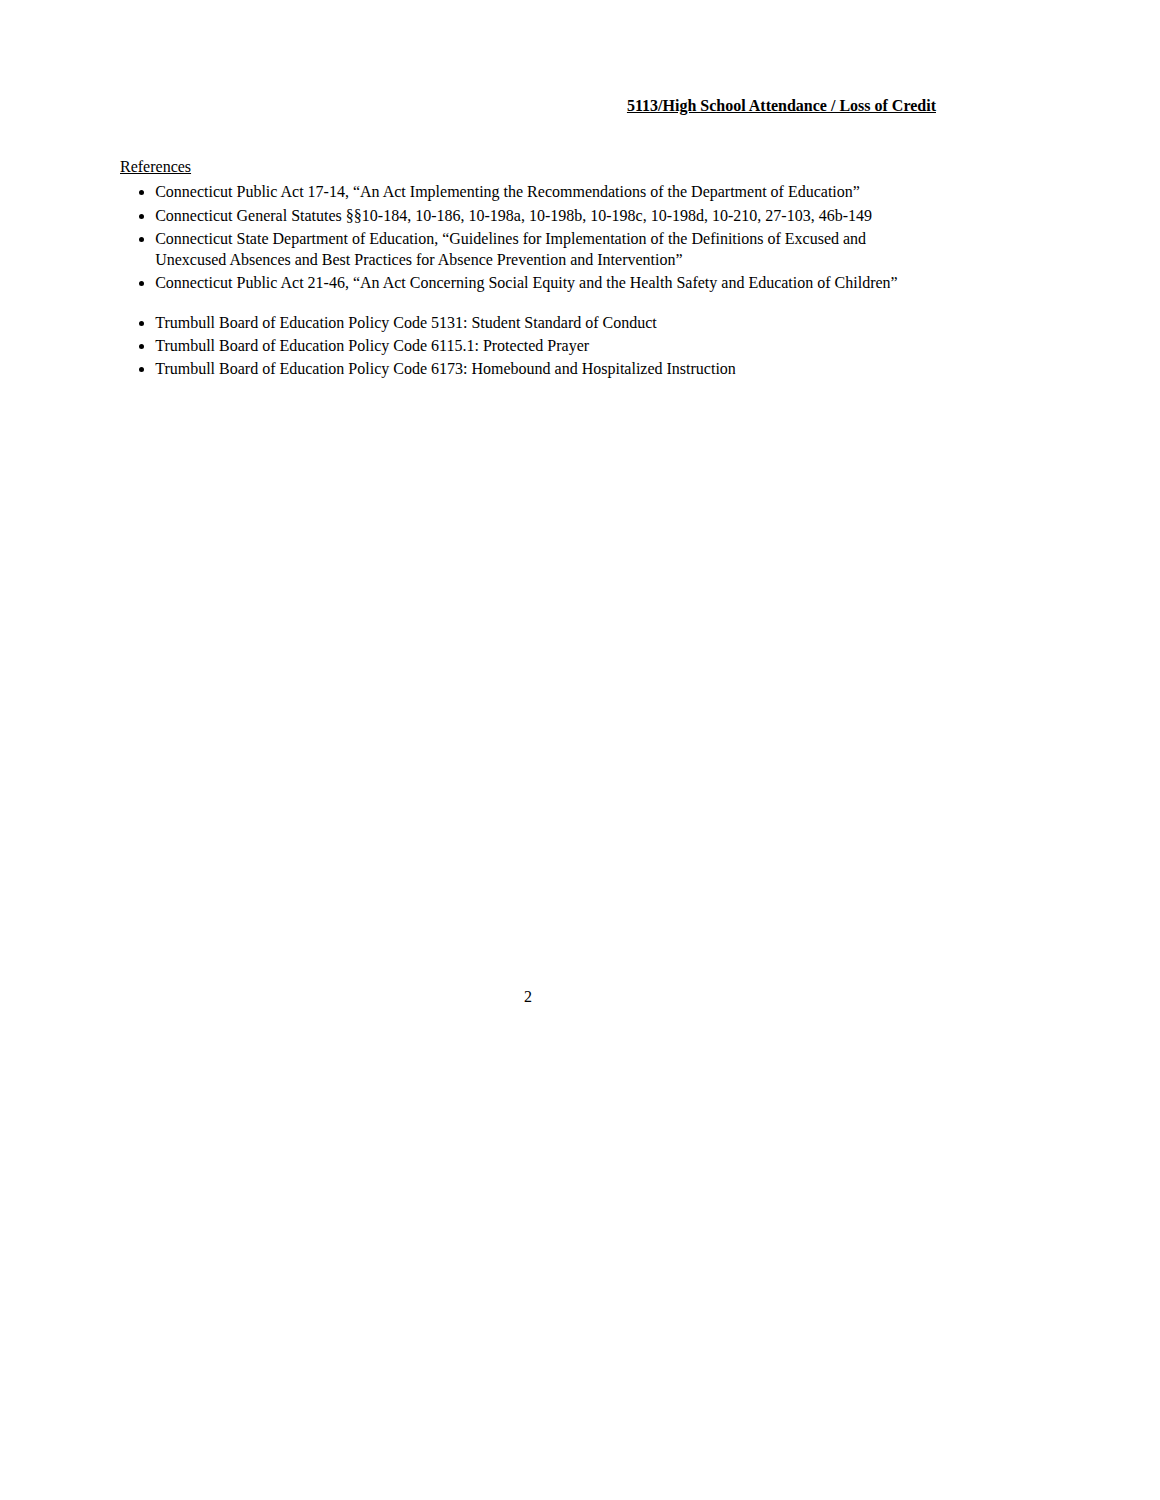5113/High School Attendance / Loss of Credit
References
Connecticut Public Act 17-14, “An Act Implementing the Recommendations of the Department of Education”
Connecticut General Statutes §§10-184, 10-186, 10-198a, 10-198b, 10-198c, 10-198d, 10-210, 27-103, 46b-149
Connecticut State Department of Education, “Guidelines for Implementation of the Definitions of Excused and Unexcused Absences and Best Practices for Absence Prevention and Intervention”
Connecticut Public Act 21-46, “An Act Concerning Social Equity and the Health Safety and Education of Children”
Trumbull Board of Education Policy Code 5131: Student Standard of Conduct
Trumbull Board of Education Policy Code 6115.1: Protected Prayer
Trumbull Board of Education Policy Code 6173: Homebound and Hospitalized Instruction
2